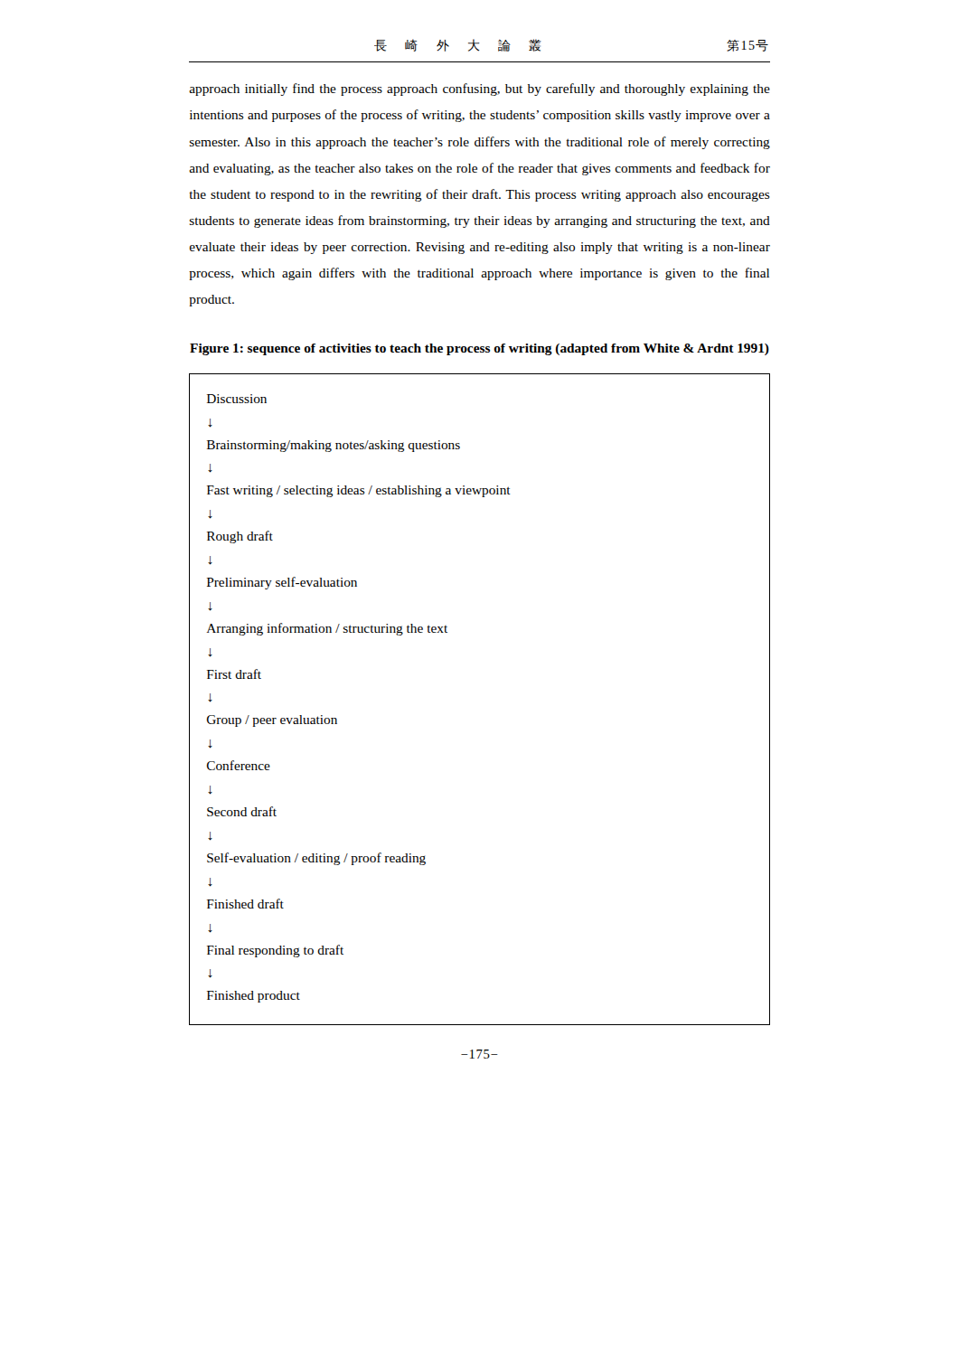長 崎 外 大 論 叢 第15号
approach initially find the process approach confusing, but by carefully and thoroughly explaining the intentions and purposes of the process of writing, the students’ composition skills vastly improve over a semester. Also in this approach the teacher’s role differs with the traditional role of merely correcting and evaluating, as the teacher also takes on the role of the reader that gives comments and feedback for the student to respond to in the rewriting of their draft. This process writing approach also encourages students to generate ideas from brainstorming, try their ideas by arranging and structuring the text, and evaluate their ideas by peer correction. Revising and re-editing also imply that writing is a non-linear process, which again differs with the traditional approach where importance is given to the final product.
Figure 1: sequence of activities to teach the process of writing (adapted from White & Ardnt 1991)
Discussion
↓
Brainstorming/making notes/asking questions
↓
Fast writing / selecting ideas / establishing a viewpoint
↓
Rough draft
↓
Preliminary self-evaluation
↓
Arranging information / structuring the text
↓
First draft
↓
Group / peer evaluation
↓
Conference
↓
Second draft
↓
Self-evaluation / editing / proof reading
↓
Finished draft
↓
Final responding to draft
↓
Finished product
−175−